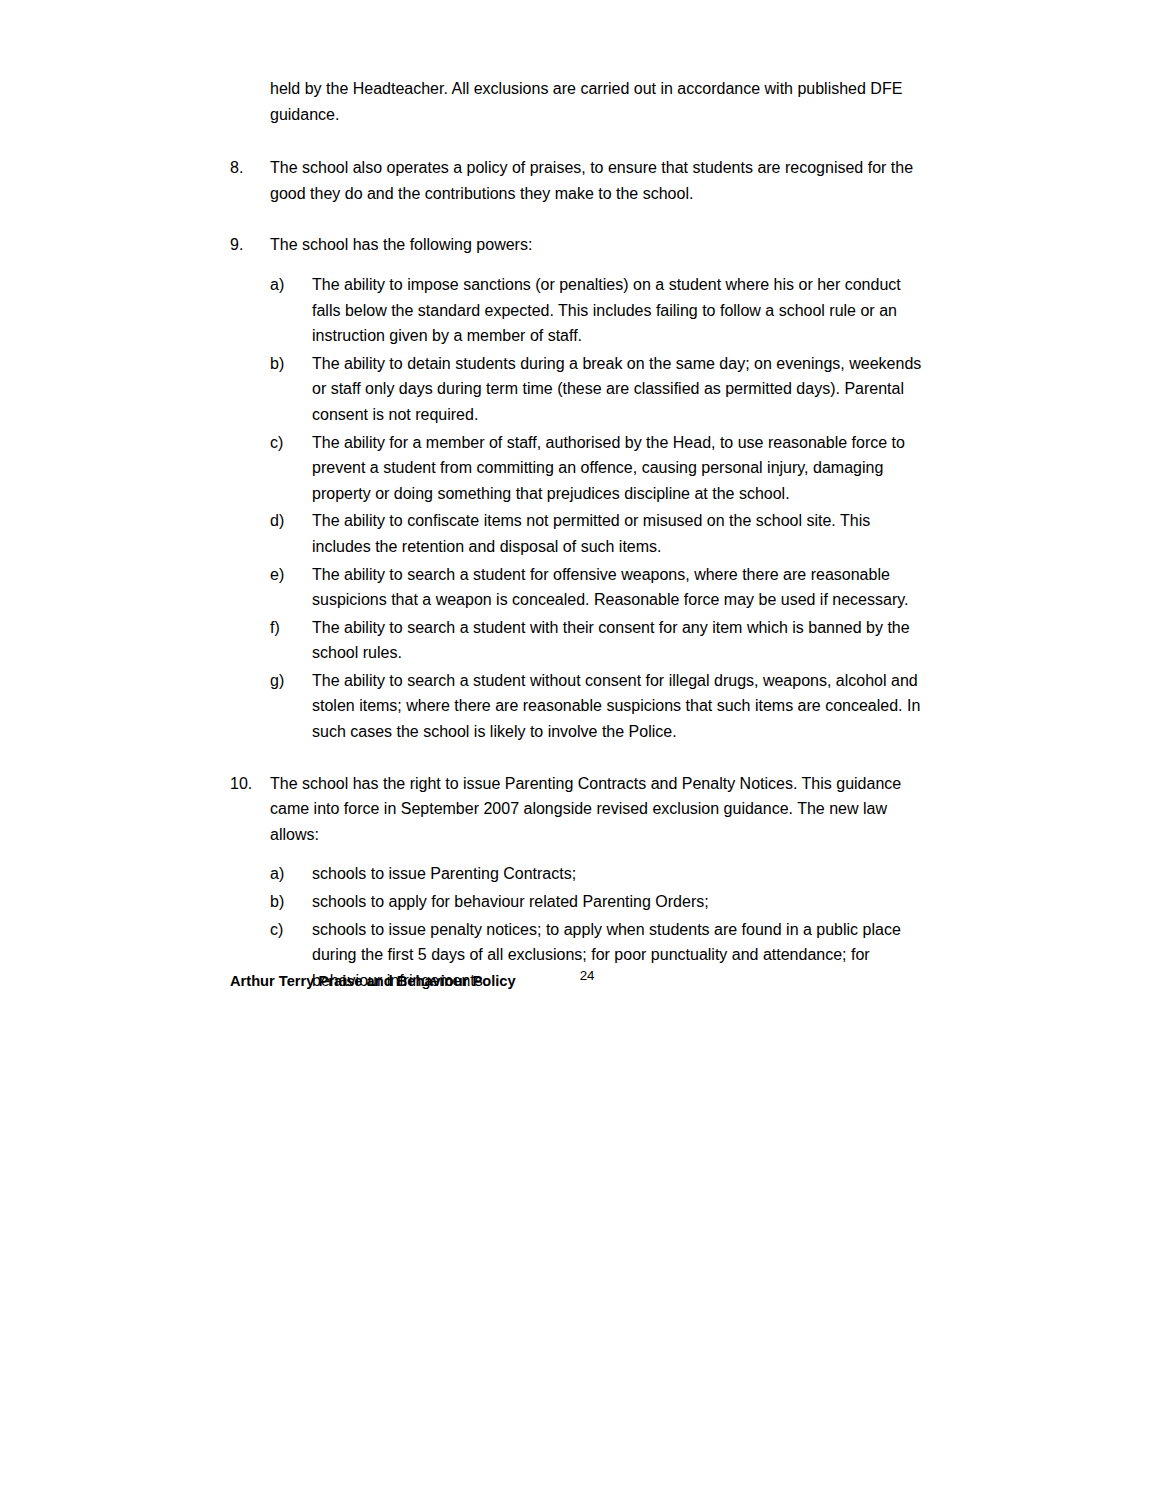held by the Headteacher. All exclusions are carried out in accordance with published DFE guidance.
The school also operates a policy of praises, to ensure that students are recognised for the good they do and the contributions they make to the school.
The school has the following powers:
The ability to impose sanctions (or penalties) on a student where his or her conduct falls below the standard expected. This includes failing to follow a school rule or an instruction given by a member of staff.
The ability to detain students during a break on the same day; on evenings, weekends or staff only days during term time (these are classified as permitted days). Parental consent is not required.
The ability for a member of staff, authorised by the Head, to use reasonable force to prevent a student from committing an offence, causing personal injury, damaging property or doing something that prejudices discipline at the school.
The ability to confiscate items not permitted or misused on the school site. This includes the retention and disposal of such items.
The ability to search a student for offensive weapons, where there are reasonable suspicions that a weapon is concealed. Reasonable force may be used if necessary.
The ability to search a student with their consent for any item which is banned by the school rules.
The ability to search a student without consent for illegal drugs, weapons, alcohol and stolen items; where there are reasonable suspicions that such items are concealed. In such cases the school is likely to involve the Police.
The school has the right to issue Parenting Contracts and Penalty Notices. This guidance came into force in September 2007 alongside revised exclusion guidance. The new law allows:
schools to issue Parenting Contracts;
schools to apply for behaviour related Parenting Orders;
schools to issue penalty notices; to apply when students are found in a public place during the first 5 days of all exclusions; for poor punctuality and attendance; for behaviour infringements.
Arthur Terry Praise and Behaviour Policy 24